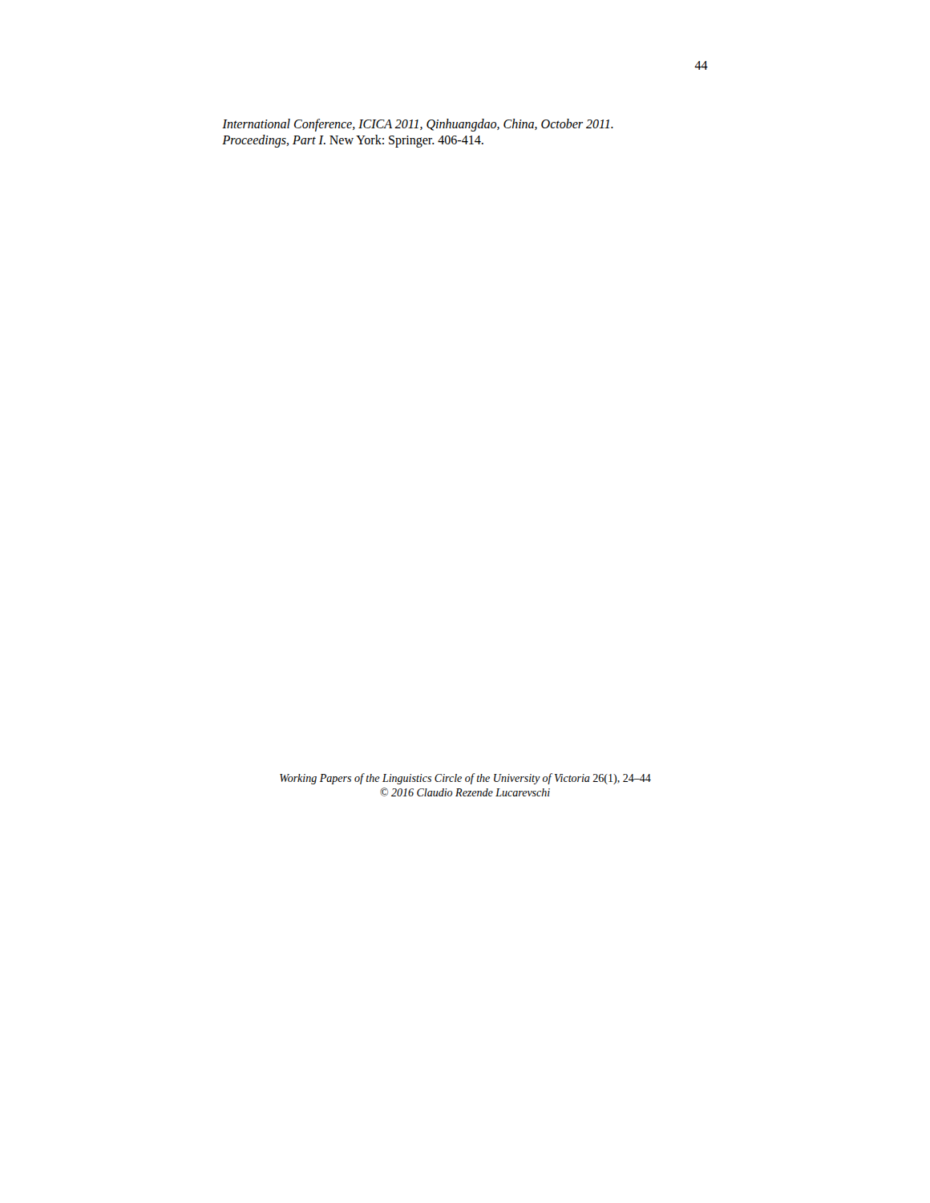44
International Conference, ICICA 2011, Qinhuangdao, China, October 2011. Proceedings, Part I. New York: Springer. 406-414.
Working Papers of the Linguistics Circle of the University of Victoria 26(1), 24–44
© 2016 Claudio Rezende Lucarevschi